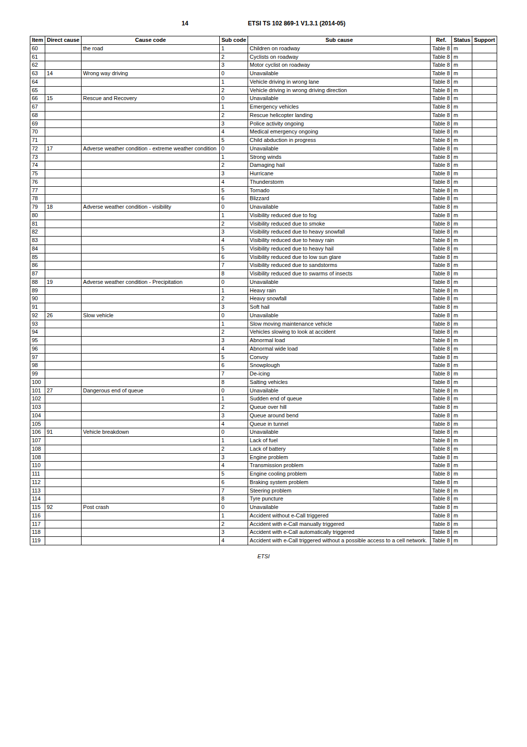14 ETSI TS 102 869-1 V1.3.1 (2014-05)
| Item | Direct cause | Cause code | Sub code | Sub cause | Ref. | Status | Support |
| --- | --- | --- | --- | --- | --- | --- | --- |
| 60 | | the road | 1 | Children on roadway | Table 8 | m | |
| 61 | | | 2 | Cyclists on roadway | Table 8 | m | |
| 62 | | | 3 | Motor cyclist on roadway | Table 8 | m | |
| 63 | 14 | Wrong way driving | 0 | Unavailable | Table 8 | m | |
| 64 | | | 1 | Vehicle driving in wrong lane | Table 8 | m | |
| 65 | | | 2 | Vehicle driving in wrong driving direction | Table 8 | m | |
| 66 | 15 | Rescue and Recovery | 0 | Unavailable | Table 8 | m | |
| 67 | | | 1 | Emergency vehicles | Table 8 | m | |
| 68 | | | 2 | Rescue helicopter landing | Table 8 | m | |
| 69 | | | 3 | Police activity ongoing | Table 8 | m | |
| 70 | | | 4 | Medical emergency ongoing | Table 8 | m | |
| 71 | | | 5 | Child abduction in progress | Table 8 | m | |
| 72 | 17 | Adverse weather condition - extreme weather condition | 0 | Unavailable | Table 8 | m | |
| 73 | | | 1 | Strong winds | Table 8 | m | |
| 74 | | | 2 | Damaging hail | Table 8 | m | |
| 75 | | | 3 | Hurricane | Table 8 | m | |
| 76 | | | 4 | Thunderstorm | Table 8 | m | |
| 77 | | | 5 | Tornado | Table 8 | m | |
| 78 | | | 6 | Blizzard | Table 8 | m | |
| 79 | 18 | Adverse weather condition - visibility | 0 | Unavailable | Table 8 | m | |
| 80 | | | 1 | Visibility reduced due to fog | Table 8 | m | |
| 81 | | | 2 | Visibility reduced due to smoke | Table 8 | m | |
| 82 | | | 3 | Visibility reduced due to heavy snowfall | Table 8 | m | |
| 83 | | | 4 | Visibility reduced due to heavy rain | Table 8 | m | |
| 84 | | | 5 | Visibility reduced due to heavy hail | Table 8 | m | |
| 85 | | | 6 | Visibility reduced due to low sun glare | Table 8 | m | |
| 86 | | | 7 | Visibility reduced due to sandstorms | Table 8 | m | |
| 87 | | | 8 | Visibility reduced due to swarms of insects | Table 8 | m | |
| 88 | 19 | Adverse weather condition - Precipitation | 0 | Unavailable | Table 8 | m | |
| 89 | | | 1 | Heavy rain | Table 8 | m | |
| 90 | | | 2 | Heavy snowfall | Table 8 | m | |
| 91 | | | 3 | Soft hail | Table 8 | m | |
| 92 | 26 | Slow vehicle | 0 | Unavailable | Table 8 | m | |
| 93 | | | 1 | Slow moving maintenance vehicle | Table 8 | m | |
| 94 | | | 2 | Vehicles slowing to look at accident | Table 8 | m | |
| 95 | | | 3 | Abnormal load | Table 8 | m | |
| 96 | | | 4 | Abnormal wide load | Table 8 | m | |
| 97 | | | 5 | Convoy | Table 8 | m | |
| 98 | | | 6 | Snowplough | Table 8 | m | |
| 99 | | | 7 | De-icing | Table 8 | m | |
| 100 | | | 8 | Salting vehicles | Table 8 | m | |
| 101 | 27 | Dangerous end of queue | 0 | Unavailable | Table 8 | m | |
| 102 | | | 1 | Sudden end of queue | Table 8 | m | |
| 103 | | | 2 | Queue over hill | Table 8 | m | |
| 104 | | | 3 | Queue around bend | Table 8 | m | |
| 105 | | | 4 | Queue in tunnel | Table 8 | m | |
| 106 | 91 | Vehicle breakdown | 0 | Unavailable | Table 8 | m | |
| 107 | | | 1 | Lack of fuel | Table 8 | m | |
| 108 | | | 2 | Lack of battery | Table 8 | m | |
| 108 | | | 3 | Engine problem | Table 8 | m | |
| 110 | | | 4 | Transmission problem | Table 8 | m | |
| 111 | | | 5 | Engine cooling problem | Table 8 | m | |
| 112 | | | 6 | Braking system problem | Table 8 | m | |
| 113 | | | 7 | Steering problem | Table 8 | m | |
| 114 | | | 8 | Tyre puncture | Table 8 | m | |
| 115 | 92 | Post crash | 0 | Unavailable | Table 8 | m | |
| 116 | | | 1 | Accident without e-Call triggered | Table 8 | m | |
| 117 | | | 2 | Accident with e-Call manually triggered | Table 8 | m | |
| 118 | | | 3 | Accident with e-Call automatically triggered | Table 8 | m | |
| 119 | | | 4 | Accident with e-Call triggered without a possible access to a cell network. | Table 8 | m | |
ETSI